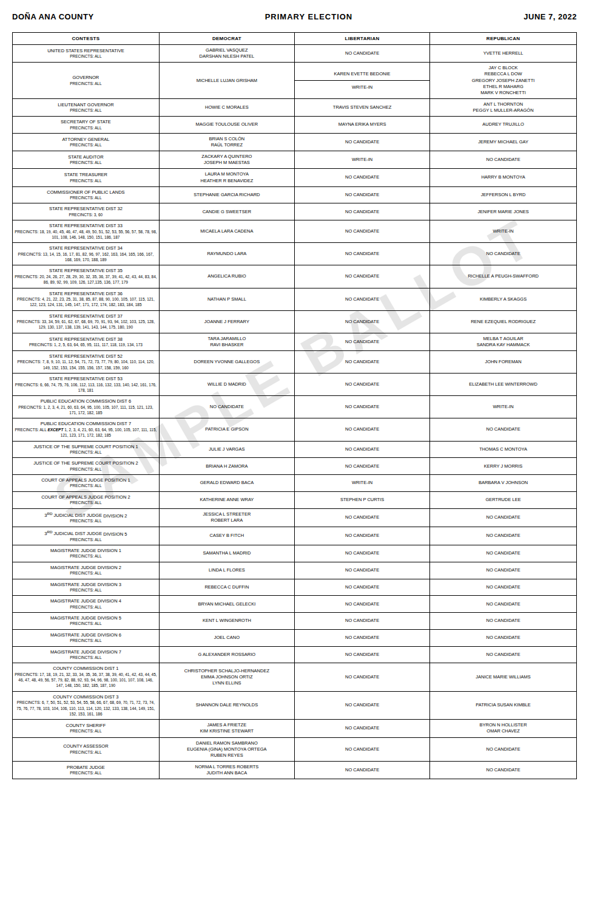DOÑA ANA COUNTY
PRIMARY ELECTION
JUNE 7, 2022
SAMPLE BALLOT
| CONTESTS | DEMOCRAT | LIBERTARIAN | REPUBLICAN |
| --- | --- | --- | --- |
| UNITED STATES REPRESENTATIVE PRECINCTS: ALL | GABRIEL VASQUEZ DARSHAN NILESH PATEL | NO CANDIDATE | YVETTE HERRELL |
| GOVERNOR PRECINCTS: ALL | MICHELLE LUJAN GRISHAM | KAREN EVETTE BEDONIE WRITE-IN | JAY C BLOCK REBECCA L DOW GREGORY JOSEPH ZANETTI ETHEL R MAHARG MARK V RONCHETTI |
| LIEUTENANT GOVERNOR PRECINCTS: ALL | HOWIE C MORALES | TRAVIS STEVEN SANCHEZ | ANT L THORNTON PEGGY L MULLER-ARAGÓN |
| SECRETARY OF STATE PRECINCTS: ALL | MAGGIE TOULOUSE OLIVER | MAYNA ERIKA MYERS | AUDREY TRUJILLO |
| ATTORNEY GENERAL PRECINCTS: ALL | BRIAN S COLÓN RAÚL TORREZ | NO CANDIDATE | JEREMY MICHAEL GAY |
| STATE AUDITOR PRECINCTS: ALL | ZACKARY A QUINTERO JOSEPH M MAESTAS | WRITE-IN | NO CANDIDATE |
| STATE TREASURER PRECINCTS: ALL | LAURA M MONTOYA HEATHER R BENAVIDEZ | NO CANDIDATE | HARRY B MONTOYA |
| COMMISSIONER OF PUBLIC LANDS PRECINCTS: ALL | STEPHANIE GARCIA RICHARD | NO CANDIDATE | JEFFERSON L BYRD |
| STATE REPRESENTATIVE DIST 32 PRECINCTS: 3, 60 | CANDIE G SWEETSER | NO CANDIDATE | JENIFER MARIE JONES |
| STATE REPRESENTATIVE DIST 33 PRECINCTS: 18, 19, 40, 45, 46, 47, 48, 49, 50, 51, 52, 53, 55, 56, 57, 58, 78, 98, 101, 108, 146, 148, 150, 151, 186, 187 | MICAELA LARA CADENA | NO CANDIDATE | WRITE-IN |
| STATE REPRESENTATIVE DIST 34 PRECINCTS: 13, 14, 15, 16, 17, 81, 82, 96, 97, 162, 163, 164, 165, 166, 167, 168, 169, 170, 188, 189 | RAYMUNDO LARA | NO CANDIDATE | NO CANDIDATE |
| STATE REPRESENTATIVE DIST 35 PRECINCTS: 20, 24, 26, 27, 28, 29, 30, 32, 35, 36, 37, 39, 41, 42, 43, 44, 83, 84, 86, 89, 92, 99, 109, 126, 127,135, 136, 177, 179 | ANGELICA RUBIO | NO CANDIDATE | RICHELLE A PEUGH-SWAFFORD |
| STATE REPRESENTATIVE DIST 36 PRECINCTS: 4, 21, 22, 23, 25, 31, 38, 85, 87, 88, 90, 100, 105, 107, 115, 121, 122, 123, 124, 131, 145, 147, 171, 172, 174, 182, 183, 184, 185 | NATHAN P SMALL | NO CANDIDATE | KIMBERLY A SKAGGS |
| STATE REPRESENTATIVE DIST 37 PRECINCTS: 33, 34, 59, 61, 62, 67, 68, 69, 70, 91, 93, 94, 102, 103, 125, 128, 129, 130, 137, 138, 139, 141, 143, 144, 175, 180, 190 | JOANNE J FERRARY | NO CANDIDATE | RENE EZEQUIEL RODRIGUEZ |
| STATE REPRESENTATIVE DIST 38 PRECINCTS: 1, 2, 5, 63, 64, 65, 95, 111, 117, 118, 119, 134, 173 | TARA JARAMILLO RAVI BHASKER | NO CANDIDATE | MELBA T AGUILAR SANDRA KAY HAMMACK |
| STATE REPRESENTATIVE DIST 52 PRECINCTS: 7, 8, 9, 10, 11, 12, 54, 71, 72, 73, 77, 79, 80, 104, 110, 114, 120, 149, 152, 153, 154, 155, 156, 157, 158, 159, 160 | DOREEN YVONNE GALLEGOS | NO CANDIDATE | JOHN FOREMAN |
| STATE REPRESENTATIVE DIST 53 PRECINCTS: 6, 66, 74, 75, 76, 106, 112, 113, 116, 132, 133, 140, 142, 161, 176, 178, 181 | WILLIE D MADRID | NO CANDIDATE | ELIZABETH LEE WINTERROWD |
| PUBLIC EDUCATION COMMISSION DIST 6 PRECINCTS: 1, 2, 3, 4, 21, 60, 63, 64, 95, 100, 105, 107, 111, 115, 121, 123, 171, 172, 182, 185 | NO CANDIDATE | NO CANDIDATE | WRITE-IN |
| PUBLIC EDUCATION COMMISSION DIST 7 PRECINCTS: ALL EXCEPT 1, 2, 3, 4, 21, 60, 63, 64, 95, 100, 105, 107, 111, 115, 121, 123, 171, 172, 182, 185 | PATRICIA E GIPSON | NO CANDIDATE | NO CANDIDATE |
| JUSTICE OF THE SUPREME COURT POSITION 1 PRECINCTS: ALL | JULIE J VARGAS | NO CANDIDATE | THOMAS C MONTOYA |
| JUSTICE OF THE SUPREME COURT POSITION 2 PRECINCTS: ALL | BRIANA H ZAMORA | NO CANDIDATE | KERRY J MORRIS |
| COURT OF APPEALS JUDGE POSITION 1 PRECINCTS: ALL | GERALD EDWARD BACA | WRITE-IN | BARBARA V JOHNSON |
| COURT OF APPEALS JUDGE POSITION 2 PRECINCTS: ALL | KATHERINE ANNE WRAY | STEPHEN P CURTIS | GERTRUDE LEE |
| 3 RD JUDICIAL DIST JUDGE DIVISION 2 PRECINCTS: ALL | JESSICA L STREETER ROBERT LARA | NO CANDIDATE | NO CANDIDATE |
| 3 RD JUDICIAL DIST JUDGE DIVISION 5 PRECINCTS: ALL | CASEY B FITCH | NO CANDIDATE | NO CANDIDATE |
| MAGISTRATE JUDGE DIVISION 1 PRECINCTS: ALL | SAMANTHA L MADRID | NO CANDIDATE | NO CANDIDATE |
| MAGISTRATE JUDGE DIVISION 2 PRECINCTS: ALL | LINDA L FLORES | NO CANDIDATE | NO CANDIDATE |
| MAGISTRATE JUDGE DIVISION 3 PRECINCTS: ALL | REBECCA C DUFFIN | NO CANDIDATE | NO CANDIDATE |
| MAGISTRATE JUDGE DIVISION 4 PRECINCTS: ALL | BRYAN MICHAEL GELECKI | NO CANDIDATE | NO CANDIDATE |
| MAGISTRATE JUDGE DIVISION 5 PRECINCTS: ALL | KENT L WINGENROTH | NO CANDIDATE | NO CANDIDATE |
| MAGISTRATE JUDGE DIVISION 6 PRECINCTS: ALL | JOEL CANO | NO CANDIDATE | NO CANDIDATE |
| MAGISTRATE JUDGE DIVISION 7 PRECINCTS: ALL | G ALEXANDER ROSSARIO | NO CANDIDATE | NO CANDIDATE |
| COUNTY COMMISSION DIST 1 PRECINCTS: 17, 18, 19, 21, 32, 33, 34, 35, 36, 37, 38, 39, 40, 41, 42, 43, 44, 45, 46, 47, 48, 49, 56, 57, 79, 82, 88, 92, 93, 94, 96, 98, 100, 101, 107, 108, 146, 147, 148, 150, 182, 185, 187, 190 | CHRISTOPHER SCHALJO-HERNANDEZ EMMA JOHNSON ORTIZ LYNN ELLINS | NO CANDIDATE | JANICE MARIE WILLIAMS |
| COUNTY COMMISSION DIST 3 PRECINCTS: 6, 7, 50, 51, 52, 53, 54, 55, 58, 66, 67, 68, 69, 70, 71, 72, 73, 74, 75, 76, 77, 78, 103, 104, 106, 110, 113, 114, 120, 132, 133, 138, 144, 149, 151, 152, 153, 161, 186 | SHANNON DALE REYNOLDS | NO CANDIDATE | PATRICIA SUSAN KIMBLE |
| COUNTY SHERIFF PRECINCTS: ALL | JAMES A FRIETZE KIM KRISTINE STEWART | NO CANDIDATE | BYRON N HOLLISTER OMAR CHAVEZ |
| COUNTY ASSESSOR PRECINCTS: ALL | DANIEL RAMON SAMBRANO EUGENIA (GINA) MONTOYA ORTEGA RUBEN REYES | NO CANDIDATE | NO CANDIDATE |
| PROBATE JUDGE PRECINCTS: ALL | NORMA L TORRES ROBERTS JUDITH ANN BACA | NO CANDIDATE | NO CANDIDATE |